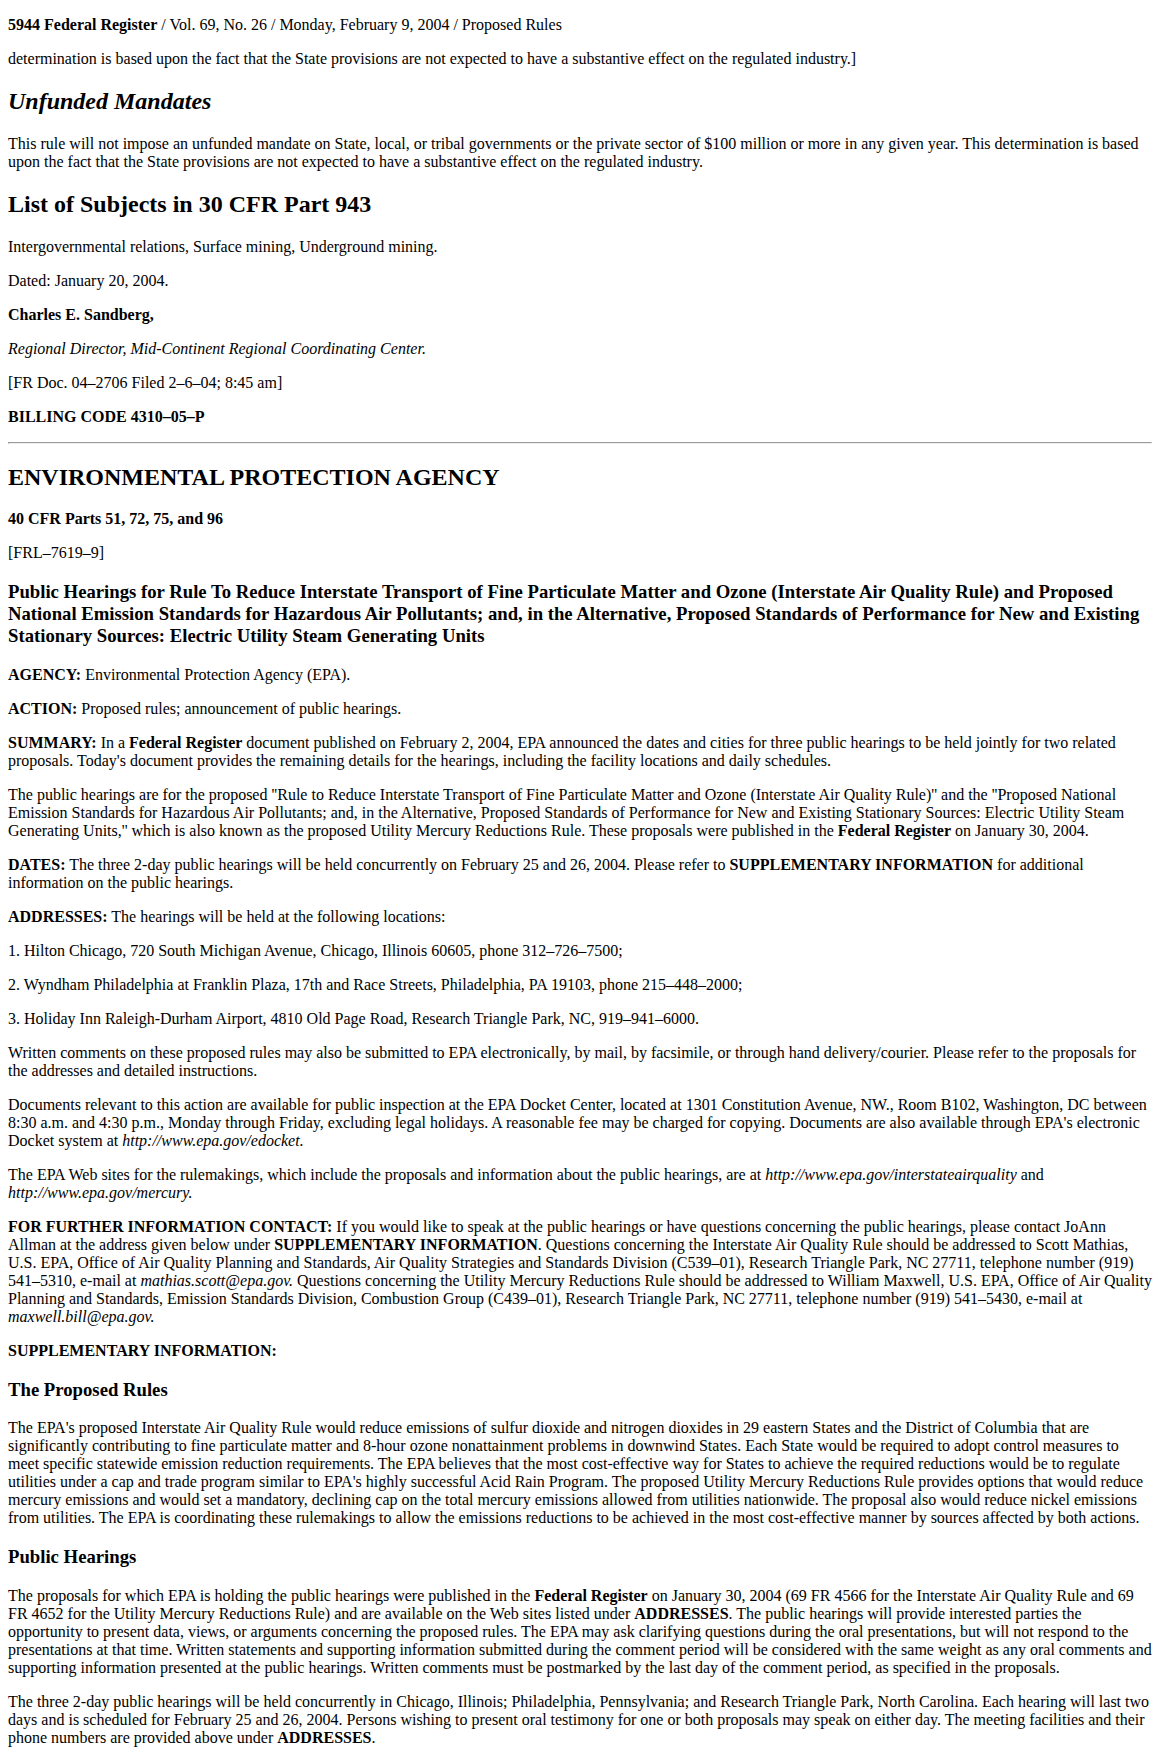5944 Federal Register / Vol. 69, No. 26 / Monday, February 9, 2004 / Proposed Rules
determination is based upon the fact that the State provisions are not expected to have a substantive effect on the regulated industry.]
Unfunded Mandates
This rule will not impose an unfunded mandate on State, local, or tribal governments or the private sector of $100 million or more in any given year. This determination is based upon the fact that the State provisions are not expected to have a substantive effect on the regulated industry.
List of Subjects in 30 CFR Part 943
Intergovernmental relations, Surface mining, Underground mining.
Dated: January 20, 2004.
Charles E. Sandberg,
Regional Director, Mid-Continent Regional Coordinating Center.
[FR Doc. 04–2706 Filed 2–6–04; 8:45 am]
BILLING CODE 4310–05–P
ENVIRONMENTAL PROTECTION AGENCY
40 CFR Parts 51, 72, 75, and 96
[FRL–7619–9]
Public Hearings for Rule To Reduce Interstate Transport of Fine Particulate Matter and Ozone (Interstate Air Quality Rule) and Proposed National Emission Standards for Hazardous Air Pollutants; and, in the Alternative, Proposed Standards of Performance for New and Existing Stationary Sources: Electric Utility Steam Generating Units
AGENCY: Environmental Protection Agency (EPA).
ACTION: Proposed rules; announcement of public hearings.
SUMMARY: In a Federal Register document published on February 2, 2004, EPA announced the dates and cities for three public hearings to be held jointly for two related proposals. Today's document provides the remaining details for the hearings, including the facility locations and daily schedules.
The public hearings are for the proposed ''Rule to Reduce Interstate Transport of Fine Particulate Matter and Ozone (Interstate Air Quality Rule)'' and the ''Proposed National Emission Standards for Hazardous Air Pollutants; and, in the Alternative, Proposed Standards of Performance for New and Existing Stationary Sources: Electric Utility Steam Generating Units,'' which is also known as the proposed Utility Mercury Reductions Rule. These proposals were published in the Federal Register on January 30, 2004.
DATES: The three 2-day public hearings will be held concurrently on February 25 and 26, 2004. Please refer to SUPPLEMENTARY INFORMATION for additional information on the public hearings.
ADDRESSES: The hearings will be held at the following locations:
1. Hilton Chicago, 720 South Michigan Avenue, Chicago, Illinois 60605, phone 312–726–7500;
2. Wyndham Philadelphia at Franklin Plaza, 17th and Race Streets, Philadelphia, PA 19103, phone 215–448–2000;
3. Holiday Inn Raleigh-Durham Airport, 4810 Old Page Road, Research Triangle Park, NC, 919–941–6000.
Written comments on these proposed rules may also be submitted to EPA electronically, by mail, by facsimile, or through hand delivery/courier. Please refer to the proposals for the addresses and detailed instructions.
Documents relevant to this action are available for public inspection at the EPA Docket Center, located at 1301 Constitution Avenue, NW., Room B102, Washington, DC between 8:30 a.m. and 4:30 p.m., Monday through Friday, excluding legal holidays. A reasonable fee may be charged for copying. Documents are also available through EPA's electronic Docket system at http://www.epa.gov/edocket.
The EPA Web sites for the rulemakings, which include the proposals and information about the public hearings, are at http://www.epa.gov/interstateairquality and http://www.epa.gov/mercury.
FOR FURTHER INFORMATION CONTACT: If you would like to speak at the public hearings or have questions concerning the public hearings, please contact JoAnn Allman at the address given below under SUPPLEMENTARY INFORMATION. Questions concerning the Interstate Air Quality Rule should be addressed to Scott Mathias, U.S. EPA, Office of Air Quality Planning and Standards, Air Quality Strategies and Standards Division (C539–01), Research Triangle Park, NC 27711, telephone number (919) 541–5310, e-mail at mathias.scott@epa.gov. Questions concerning the Utility Mercury Reductions Rule should be addressed to William Maxwell, U.S. EPA, Office of Air Quality Planning and Standards, Emission Standards Division, Combustion Group (C439–01), Research Triangle Park, NC 27711, telephone number (919) 541–5430, e-mail at maxwell.bill@epa.gov.
SUPPLEMENTARY INFORMATION:
The Proposed Rules
The EPA's proposed Interstate Air Quality Rule would reduce emissions of sulfur dioxide and nitrogen dioxides in 29 eastern States and the District of Columbia that are significantly contributing to fine particulate matter and 8-hour ozone nonattainment problems in downwind States. Each State would be required to adopt control measures to meet specific statewide emission reduction requirements. The EPA believes that the most cost-effective way for States to achieve the required reductions would be to regulate utilities under a cap and trade program similar to EPA's highly successful Acid Rain Program. The proposed Utility Mercury Reductions Rule provides options that would reduce mercury emissions and would set a mandatory, declining cap on the total mercury emissions allowed from utilities nationwide. The proposal also would reduce nickel emissions from utilities. The EPA is coordinating these rulemakings to allow the emissions reductions to be achieved in the most cost-effective manner by sources affected by both actions.
Public Hearings
The proposals for which EPA is holding the public hearings were published in the Federal Register on January 30, 2004 (69 FR 4566 for the Interstate Air Quality Rule and 69 FR 4652 for the Utility Mercury Reductions Rule) and are available on the Web sites listed under ADDRESSES. The public hearings will provide interested parties the opportunity to present data, views, or arguments concerning the proposed rules. The EPA may ask clarifying questions during the oral presentations, but will not respond to the presentations at that time. Written statements and supporting information submitted during the comment period will be considered with the same weight as any oral comments and supporting information presented at the public hearings. Written comments must be postmarked by the last day of the comment period, as specified in the proposals.
The three 2-day public hearings will be held concurrently in Chicago, Illinois; Philadelphia, Pennsylvania; and Research Triangle Park, North Carolina. Each hearing will last two days and is scheduled for February 25 and 26, 2004. Persons wishing to present oral testimony for one or both proposals may speak on either day. The meeting facilities and their phone numbers are provided above under ADDRESSES.